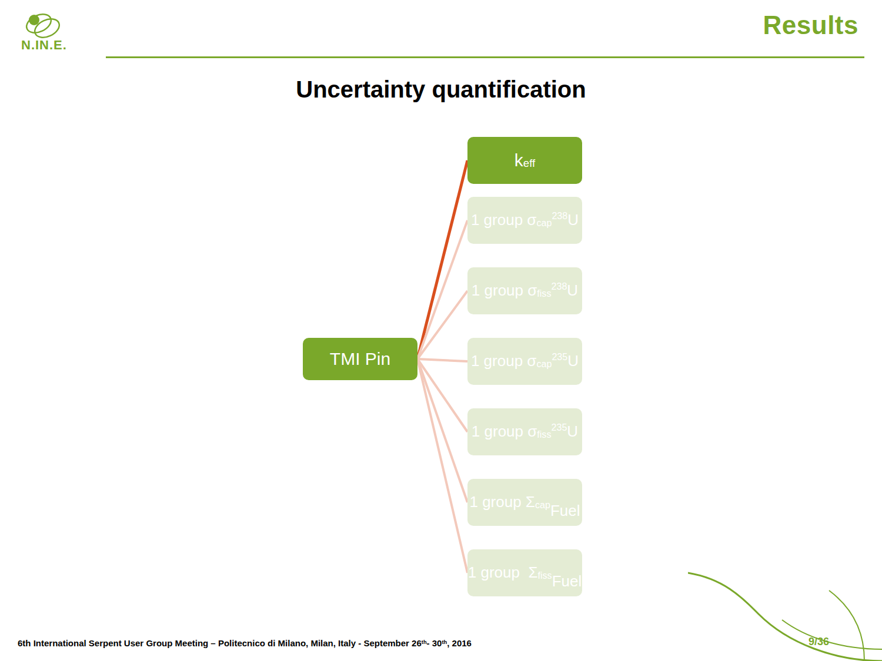N.IN.E.
Results
Uncertainty quantification
TMI Pin
keff
1 group σcap
238U
1 group σfiss
238U
1 group σcap
235U
1 group σfiss
235U
1 group Σcap
Fuel
1 group Σfiss
Fuel
6th International Serpent User Group Meeting – Politecnico di Milano, Milan, Italy - September 26th- 30th, 2016
9/36